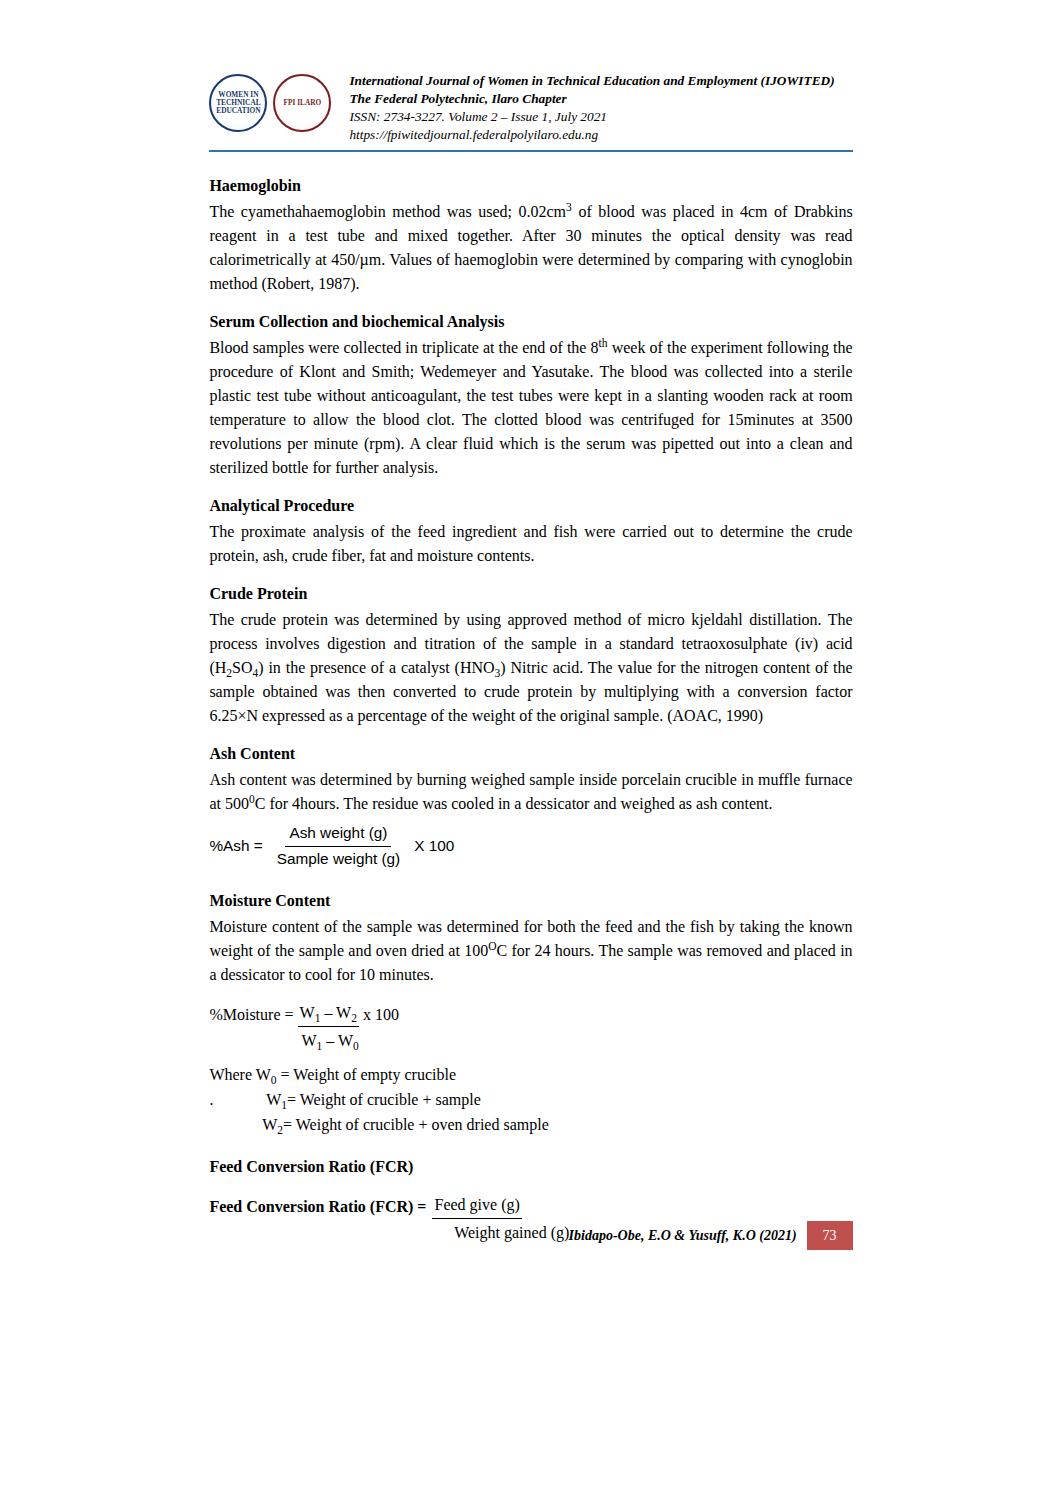WOMEN IN TECHNICAL EDUCATION
FPI ILARO
International Journal of Women in Technical Education and Employment (IJOWITED)
The Federal Polytechnic, Ilaro Chapter
ISSN: 2734-3227. Volume 2 – Issue 1, July 2021
https://fpiwitedjournal.federalpolyilaro.edu.ng
Haemoglobin
The cyamethahaemoglobin method was used; 0.02cm3 of blood was placed in 4cm of Drabkins reagent in a test tube and mixed together. After 30 minutes the optical density was read calorimetrically at 450/µm. Values of haemoglobin were determined by comparing with cynoglobin method (Robert, 1987).
Serum Collection and biochemical Analysis
Blood samples were collected in triplicate at the end of the 8th week of the experiment following the procedure of Klont and Smith; Wedemeyer and Yasutake. The blood was collected into a sterile plastic test tube without anticoagulant, the test tubes were kept in a slanting wooden rack at room temperature to allow the blood clot. The clotted blood was centrifuged for 15minutes at 3500 revolutions per minute (rpm). A clear fluid which is the serum was pipetted out into a clean and sterilized bottle for further analysis.
Analytical Procedure
The proximate analysis of the feed ingredient and fish were carried out to determine the crude protein, ash, crude fiber, fat and moisture contents.
Crude Protein
The crude protein was determined by using approved method of micro kjeldahl distillation. The process involves digestion and titration of the sample in a standard tetraoxosulphate (iv) acid (H2SO4) in the presence of a catalyst (HNO3) Nitric acid. The value for the nitrogen content of the sample obtained was then converted to crude protein by multiplying with a conversion factor 6.25×N expressed as a percentage of the weight of the original sample. (AOAC, 1990)
Ash Content
Ash content was determined by burning weighed sample inside porcelain crucible in muffle furnace at 5000C for 4hours. The residue was cooled in a dessicator and weighed as ash content.
%Ash = Ash weight (g) Sample weight (g) X 100
Moisture Content
Moisture content of the sample was determined for both the feed and the fish by taking the known weight of the sample and oven dried at 100OC for 24 hours. The sample was removed and placed in a dessicator to cool for 10 minutes.
%Moisture = W1 – W2 x 100
W1 – W0
Where W0 = Weight of empty crucible
. W1= Weight of crucible + sample
W2= Weight of crucible + oven dried sample
Feed Conversion Ratio (FCR)
Feed Conversion Ratio (FCR) = Feed give (g)
Weight gained (g)
Ibidapo-Obe, E.O & Yusuff, K.O (2021)
73